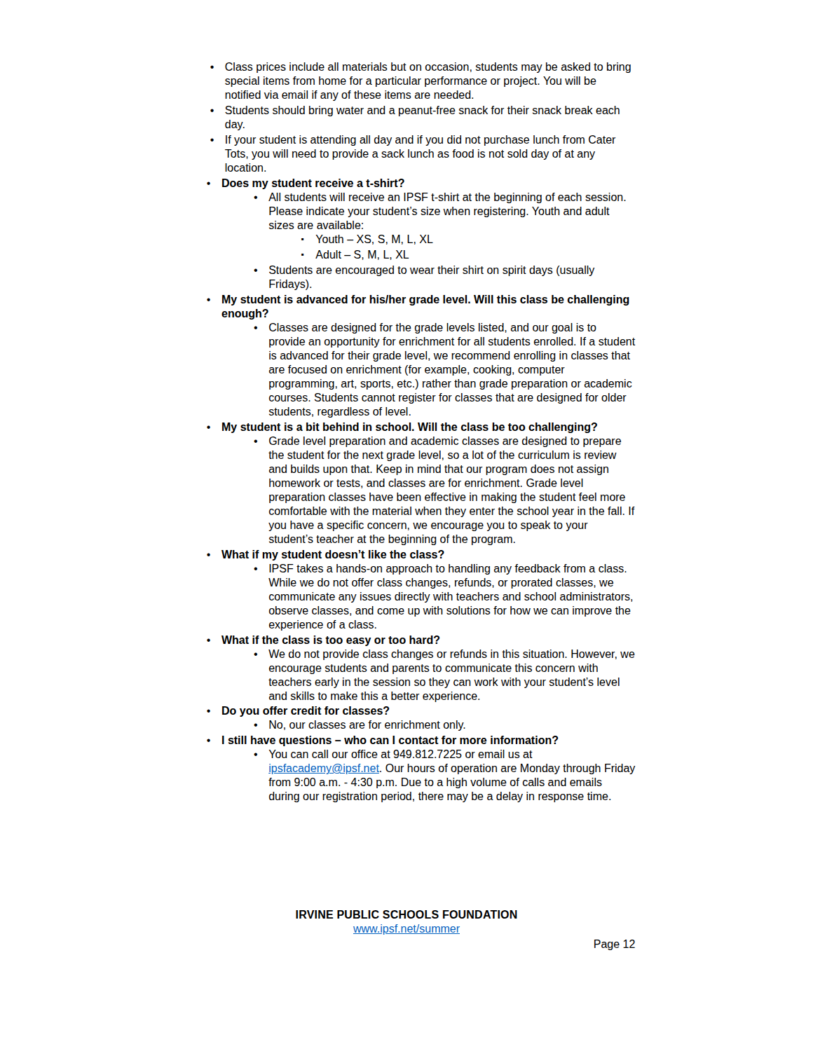Class prices include all materials but on occasion, students may be asked to bring special items from home for a particular performance or project. You will be notified via email if any of these items are needed.
Students should bring water and a peanut-free snack for their snack break each day.
If your student is attending all day and if you did not purchase lunch from Cater Tots, you will need to provide a sack lunch as food is not sold day of at any location.
Does my student receive a t-shirt?
All students will receive an IPSF t-shirt at the beginning of each session. Please indicate your student’s size when registering. Youth and adult sizes are available:
Youth – XS, S, M, L, XL
Adult – S, M, L, XL
Students are encouraged to wear their shirt on spirit days (usually Fridays).
My student is advanced for his/her grade level. Will this class be challenging enough?
Classes are designed for the grade levels listed, and our goal is to provide an opportunity for enrichment for all students enrolled. If a student is advanced for their grade level, we recommend enrolling in classes that are focused on enrichment (for example, cooking, computer programming, art, sports, etc.) rather than grade preparation or academic courses. Students cannot register for classes that are designed for older students, regardless of level.
My student is a bit behind in school. Will the class be too challenging?
Grade level preparation and academic classes are designed to prepare the student for the next grade level, so a lot of the curriculum is review and builds upon that. Keep in mind that our program does not assign homework or tests, and classes are for enrichment. Grade level preparation classes have been effective in making the student feel more comfortable with the material when they enter the school year in the fall. If you have a specific concern, we encourage you to speak to your student’s teacher at the beginning of the program.
What if my student doesn’t like the class?
IPSF takes a hands-on approach to handling any feedback from a class. While we do not offer class changes, refunds, or prorated classes, we communicate any issues directly with teachers and school administrators, observe classes, and come up with solutions for how we can improve the experience of a class.
What if the class is too easy or too hard?
We do not provide class changes or refunds in this situation. However, we encourage students and parents to communicate this concern with teachers early in the session so they can work with your student’s level and skills to make this a better experience.
Do you offer credit for classes?
No, our classes are for enrichment only.
I still have questions – who can I contact for more information?
You can call our office at 949.812.7225 or email us at ipsfacademy@ipsf.net. Our hours of operation are Monday through Friday from 9:00 a.m. - 4:30 p.m. Due to a high volume of calls and emails during our registration period, there may be a delay in response time.
IRVINE PUBLIC SCHOOLS FOUNDATION
www.ipsf.net/summer
Page 12